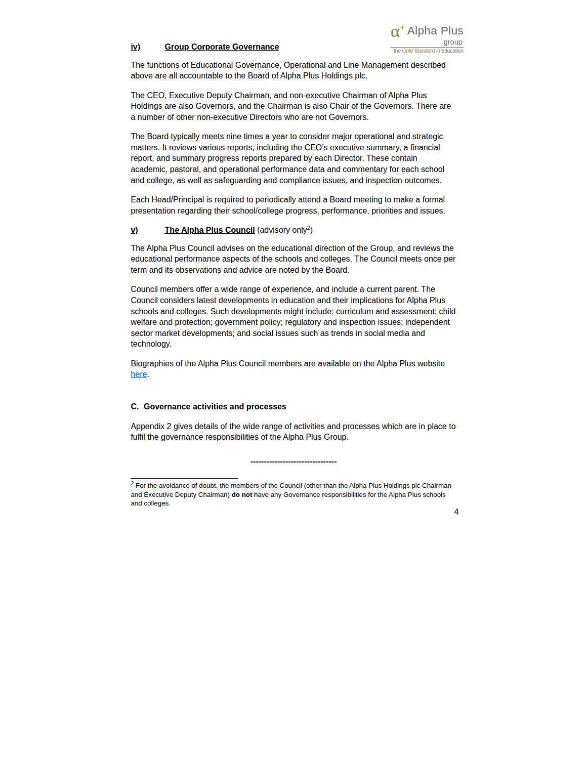α+ Alpha Plus group the Gold Standard in education
iv) Group Corporate Governance
The functions of Educational Governance, Operational and Line Management described above are all accountable to the Board of Alpha Plus Holdings plc.
The CEO, Executive Deputy Chairman, and non-executive Chairman of Alpha Plus Holdings are also Governors, and the Chairman is also Chair of the Governors. There are a number of other non-executive Directors who are not Governors.
The Board typically meets nine times a year to consider major operational and strategic matters. It reviews various reports, including the CEO’s executive summary, a financial report, and summary progress reports prepared by each Director. These contain academic, pastoral, and operational performance data and commentary for each school and college, as well as safeguarding and compliance issues, and inspection outcomes.
Each Head/Principal is required to periodically attend a Board meeting to make a formal presentation regarding their school/college progress, performance, priorities and issues.
v) The Alpha Plus Council (advisory only2)
The Alpha Plus Council advises on the educational direction of the Group, and reviews the educational performance aspects of the schools and colleges. The Council meets once per term and its observations and advice are noted by the Board.
Council members offer a wide range of experience, and include a current parent. The Council considers latest developments in education and their implications for Alpha Plus schools and colleges. Such developments might include: curriculum and assessment; child welfare and protection; government policy; regulatory and inspection issues; independent sector market developments; and social issues such as trends in social media and technology.
Biographies of the Alpha Plus Council members are available on the Alpha Plus website here.
C. Governance activities and processes
Appendix 2 gives details of the wide range of activities and processes which are in place to fulfil the governance responsibilities of the Alpha Plus Group.
--------------------------------
2 For the avoidance of doubt, the members of the Council (other than the Alpha Plus Holdings plc Chairman and Executive Deputy Chairman) do not have any Governance responsibilities for the Alpha Plus schools and colleges.
4